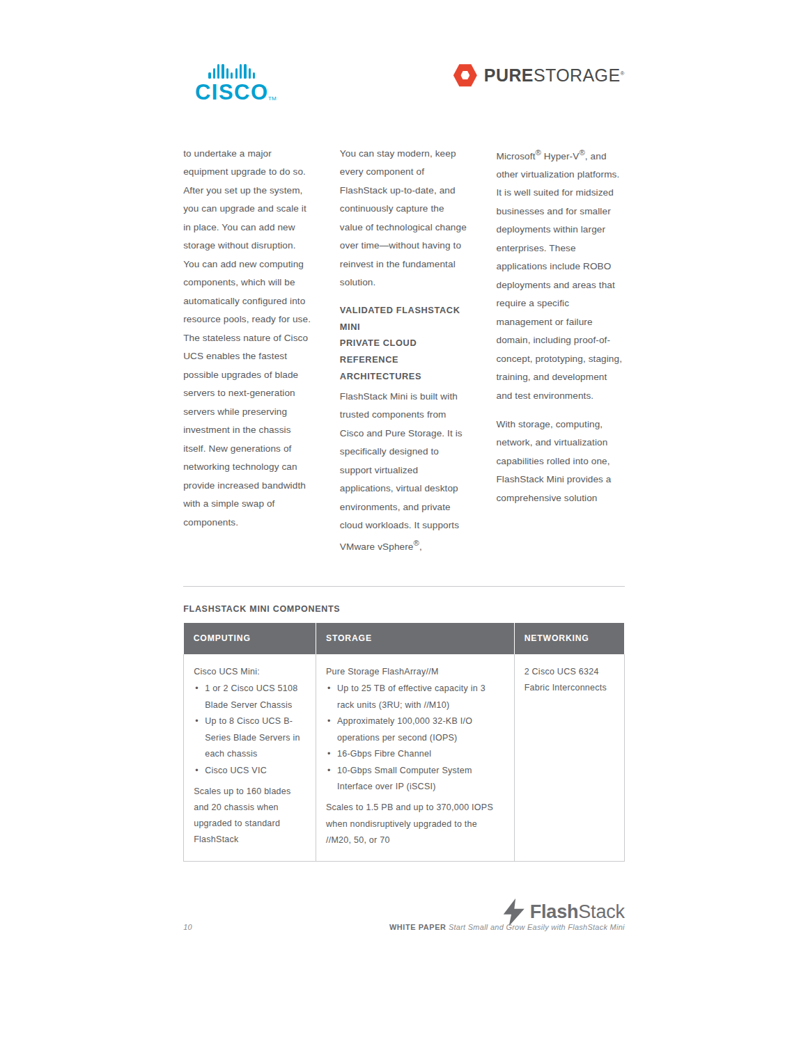CISCOTM
PURE STORAGE®
to undertake a major equipment upgrade to do so. After you set up the system, you can upgrade and scale it in place. You can add new storage without disruption. You can add new computing components, which will be automatically configured into resource pools, ready for use. The stateless nature of Cisco UCS enables the fastest possible upgrades of blade servers to next-generation servers while preserving investment in the chassis itself. New generations of networking technology can provide increased bandwidth with a simple swap of components.
You can stay modern, keep every component of FlashStack up-to-date, and continuously capture the value of technological change over time—without having to reinvest in the fundamental solution.
Validated FlashStack Mini
Private Cloud Reference
Architectures
FlashStack Mini is built with trusted components from Cisco and Pure Storage. It is specifically designed to support virtualized applications, virtual desktop environments, and private cloud workloads. It supports VMware vSphere®,
Microsoft® Hyper-V®, and other virtualization platforms. It is well suited for midsized businesses and for smaller deployments within larger enterprises. These applications include ROBO deployments and areas that require a specific management or failure domain, including proof-of-concept, prototyping, staging, training, and development and test environments.
With storage, computing, network, and virtualization capabilities rolled into one, FlashStack Mini provides a comprehensive solution
FlashStack Mini Components
| Computing | Storage | Networking |
| --- | --- | --- |
| Cisco UCS Mini: 1 or 2 Cisco UCS 5108 Blade Server Chassis Up to 8 Cisco UCS B-Series Blade Servers in each chassis Cisco UCS VIC Scales up to 160 blades and 20 chassis when upgraded to standard FlashStack | Pure Storage FlashArray//M Up to 25 TB of effective capacity in 3 rack units (3RU; with //M10) Approximately 100,000 32-KB I/O operations per second (IOPS) 16-Gbps Fibre Channel 10-Gbps Small Computer System Interface over IP (iSCSI) Scales to 1.5 PB and up to 370,000 IOPS when nondisruptively upgraded to the //M20, 50, or 70 | 2 Cisco UCS 6324 Fabric Interconnects |
Flash Stack
10
WHITE PAPER Start Small and Grow Easily with FlashStack Mini